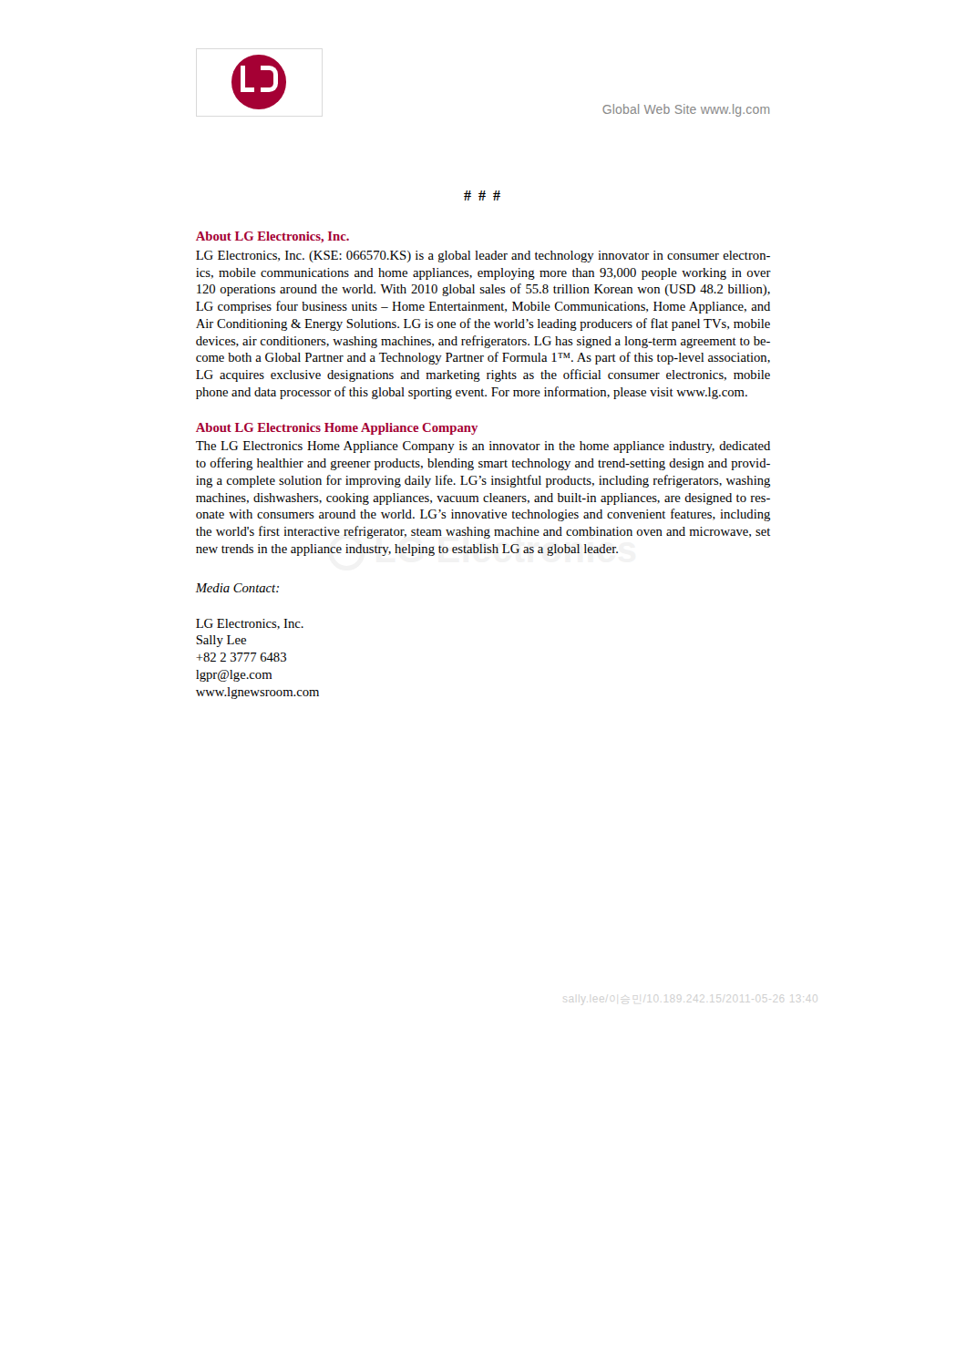Global Web Site www.lg.com
LG Electronics
# # #
About LG Electronics, Inc.
LG Electronics, Inc. (KSE: 066570.KS) is a global leader and technology innovator in consumer electronics, mobile communications and home appliances, employing more than 93,000 people working in over 120 operations around the world. With 2010 global sales of 55.8 trillion Korean won (USD 48.2 billion), LG comprises four business units – Home Entertainment, Mobile Communications, Home Appliance, and Air Conditioning & Energy Solutions. LG is one of the world’s leading producers of flat panel TVs, mobile devices, air conditioners, washing machines, and refrigerators. LG has signed a long-term agreement to become both a Global Partner and a Technology Partner of Formula 1™. As part of this top-level association, LG acquires exclusive designations and marketing rights as the official consumer electronics, mobile phone and data processor of this global sporting event. For more information, please visit www.lg.com.
About LG Electronics Home Appliance Company
The LG Electronics Home Appliance Company is an innovator in the home appliance industry, dedicated to offering healthier and greener products, blending smart technology and trend-setting design and providing a complete solution for improving daily life. LG’s insightful products, including refrigerators, washing machines, dishwashers, cooking appliances, vacuum cleaners, and built-in appliances, are designed to resonate with consumers around the world. LG’s innovative technologies and convenient features, including the world's first interactive refrigerator, steam washing machine and combination oven and microwave, set new trends in the appliance industry, helping to establish LG as a global leader.
Media Contact:
LG Electronics, Inc.
Sally Lee
+82 2 3777 6483
lgpr@lge.com
www.lgnewsroom.com
sally.lee/이승민/10.189.242.15/2011-05-26 13:40